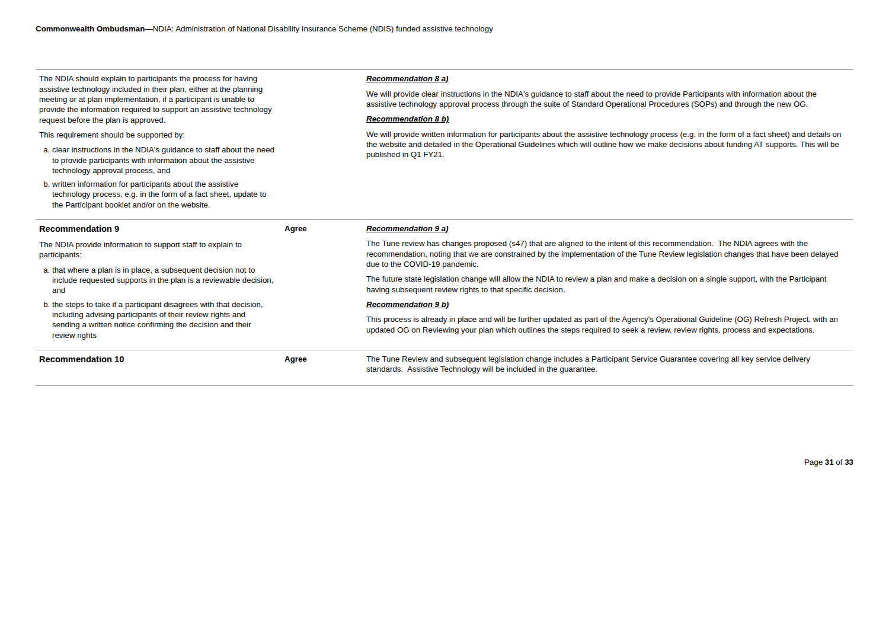Commonwealth Ombudsman—NDIA: Administration of National Disability Insurance Scheme (NDIS) funded assistive technology
| The NDIA should explain to participants the process for having assistive technology included in their plan, either at the planning meeting or at plan implementation, if a participant is unable to provide the information required to support an assistive technology request before the plan is approved. This requirement should be supported by: clear instructions in the NDIA's guidance to staff about the need to provide participants with information about the assistive technology approval process, and written information for participants about the assistive technology process, e.g. in the form of a fact sheet, update to the Participant booklet and/or on the website. | | Recommendation 8 a) We will provide clear instructions in the NDIA's guidance to staff about the need to provide Participants with information about the assistive technology approval process through the suite of Standard Operational Procedures (SOPs) and through the new OG. Recommendation 8 b) We will provide written information for participants about the assistive technology process (e.g. in the form of a fact sheet) and details on the website and detailed in the Operational Guidelines which will outline how we make decisions about funding AT supports. This will be published in Q1 FY21. |
| Recommendation 9 The NDIA provide information to support staff to explain to participants: that where a plan is in place, a subsequent decision not to include requested supports in the plan is a reviewable decision, and the steps to take if a participant disagrees with that decision, including advising participants of their review rights and sending a written notice confirming the decision and their review rights | Agree | Recommendation 9 a) The Tune review has changes proposed (s47) that are aligned to the intent of this recommendation. The NDIA agrees with the recommendation, noting that we are constrained by the implementation of the Tune Review legislation changes that have been delayed due to the COVID-19 pandemic. The future state legislation change will allow the NDIA to review a plan and make a decision on a single support, with the Participant having subsequent review rights to that specific decision. Recommendation 9 b) This process is already in place and will be further updated as part of the Agency's Operational Guideline (OG) Refresh Project, with an updated OG on Reviewing your plan which outlines the steps required to seek a review, review rights, process and expectations. |
| Recommendation 10 | Agree | The Tune Review and subsequent legislation change includes a Participant Service Guarantee covering all key service delivery standards. Assistive Technology will be included in the guarantee. |
Page 31 of 33